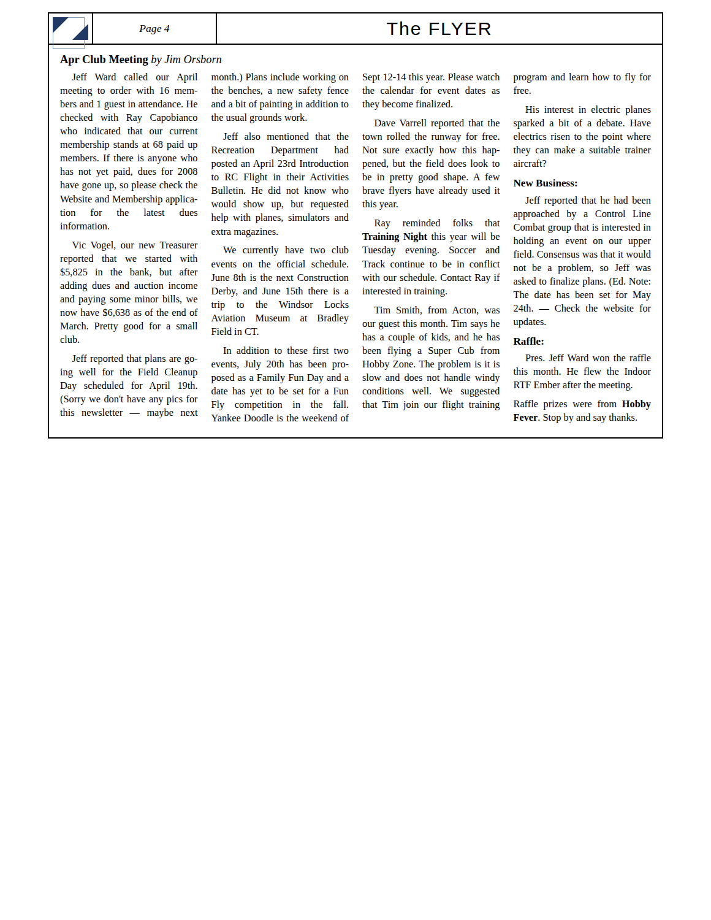Page 4
The FLYER
Apr Club Meeting by Jim Orsborn
Jeff Ward called our April meeting to order with 16 members and 1 guest in attendance. He checked with Ray Capobianco who indicated that our current membership stands at 68 paid up members. If there is anyone who has not yet paid, dues for 2008 have gone up, so please check the Website and Membership application for the latest dues information.
Vic Vogel, our new Treasurer reported that we started with $5,825 in the bank, but after adding dues and auction income and paying some minor bills, we now have $6,638 as of the end of March. Pretty good for a small club.
Jeff reported that plans are going well for the Field Cleanup Day scheduled for April 19th. (Sorry we don't have any pics for this newsletter — maybe next month.) Plans include working on the benches, a new safety fence and a bit of painting in addition to the usual grounds work.
Jeff also mentioned that the Recreation Department had posted an April 23rd Introduction to RC Flight in their Activities Bulletin. He did not know who would show up, but requested help with planes, simulators and extra magazines.
We currently have two club events on the official schedule. June 8th is the next Construction Derby, and June 15th there is a trip to the Windsor Locks Aviation Museum at Bradley Field in CT.
In addition to these first two events, July 20th has been proposed as a Family Fun Day and a date has yet to be set for a Fun Fly competition in the fall. Yankee Doodle is the weekend of Sept 12-14 this year. Please watch the calendar for event dates as they become finalized.
Dave Varrell reported that the town rolled the runway for free. Not sure exactly how this happened, but the field does look to be in pretty good shape. A few brave flyers have already used it this year.
Ray reminded folks that Training Night this year will be Tuesday evening. Soccer and Track continue to be in conflict with our schedule. Contact Ray if interested in training.
Tim Smith, from Acton, was our guest this month. Tim says he has a couple of kids, and he has been flying a Super Cub from Hobby Zone. The problem is it is slow and does not handle windy conditions well. We suggested that Tim join our flight training program and learn how to fly for free.
His interest in electric planes sparked a bit of a debate. Have electrics risen to the point where they can make a suitable trainer aircraft?
New Business:
Jeff reported that he had been approached by a Control Line Combat group that is interested in holding an event on our upper field. Consensus was that it would not be a problem, so Jeff was asked to finalize plans. (Ed. Note: The date has been set for May 24th. — Check the website for updates.
Raffle:
Pres. Jeff Ward won the raffle this month. He flew the Indoor RTF Ember after the meeting.
Raffle prizes were from Hobby Fever. Stop by and say thanks.